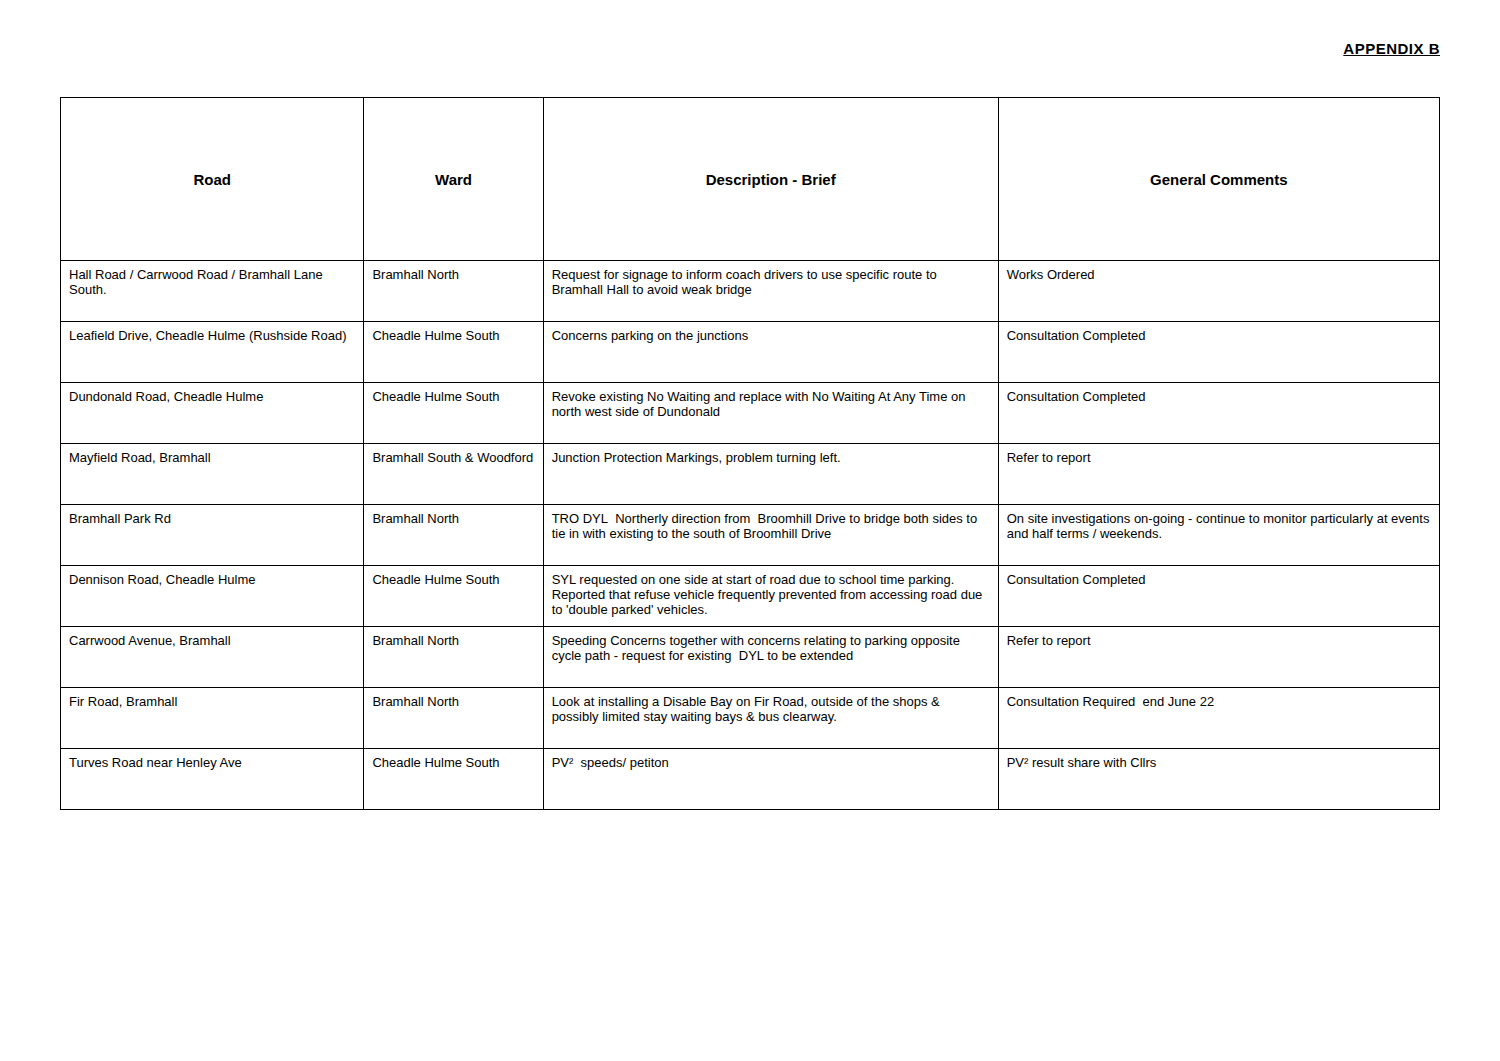APPENDIX B
| Road | Ward | Description - Brief | General Comments |
| --- | --- | --- | --- |
| Hall Road / Carrwood Road / Bramhall Lane South. | Bramhall North | Request for signage to inform coach drivers to use specific route to Bramhall Hall to avoid weak bridge | Works Ordered |
| Leafield Drive, Cheadle Hulme (Rushside Road) | Cheadle Hulme South | Concerns parking on the junctions | Consultation Completed |
| Dundonald Road, Cheadle Hulme | Cheadle Hulme South | Revoke existing No Waiting and replace with No Waiting At Any Time on north west side of Dundonald | Consultation Completed |
| Mayfield Road, Bramhall | Bramhall South & Woodford | Junction Protection Markings, problem turning left. | Refer to report |
| Bramhall Park Rd | Bramhall North | TRO DYL Northerly direction from Broomhill Drive to bridge both sides to tie in with existing to the south of Broomhill Drive | On site investigations on-going - continue to monitor particularly at events and half terms / weekends. |
| Dennison Road, Cheadle Hulme | Cheadle Hulme South | SYL requested on one side at start of road due to school time parking. Reported that refuse vehicle frequently prevented from accessing road due to 'double parked' vehicles. | Consultation Completed |
| Carrwood Avenue, Bramhall | Bramhall North | Speeding Concerns together with concerns relating to parking opposite cycle path - request for existing DYL to be extended | Refer to report |
| Fir Road, Bramhall | Bramhall North | Look at installing a Disable Bay on Fir Road, outside of the shops & possibly limited stay waiting bays & bus clearway. | Consultation Required end June 22 |
| Turves Road near Henley Ave | Cheadle Hulme South | PV² speeds/ petiton | PV² result share with Cllrs |